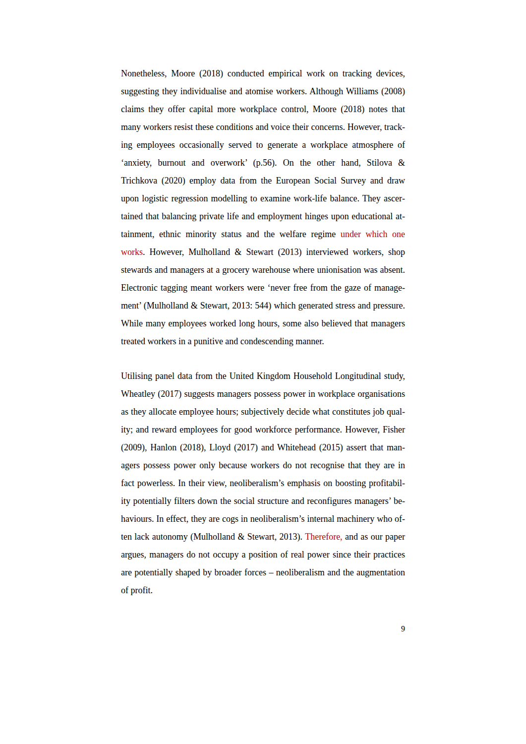Nonetheless, Moore (2018) conducted empirical work on tracking devices, suggesting they individualise and atomise workers. Although Williams (2008) claims they offer capital more workplace control, Moore (2018) notes that many workers resist these conditions and voice their concerns. However, tracking employees occasionally served to generate a workplace atmosphere of ‘anxiety, burnout and overwork’ (p.56). On the other hand, Stilova & Trichkova (2020) employ data from the European Social Survey and draw upon logistic regression modelling to examine work-life balance. They ascertained that balancing private life and employment hinges upon educational attainment, ethnic minority status and the welfare regime under which one works. However, Mulholland & Stewart (2013) interviewed workers, shop stewards and managers at a grocery warehouse where unionisation was absent. Electronic tagging meant workers were ‘never free from the gaze of management’ (Mulholland & Stewart, 2013: 544) which generated stress and pressure. While many employees worked long hours, some also believed that managers treated workers in a punitive and condescending manner.
Utilising panel data from the United Kingdom Household Longitudinal study, Wheatley (2017) suggests managers possess power in workplace organisations as they allocate employee hours; subjectively decide what constitutes job quality; and reward employees for good workforce performance. However, Fisher (2009), Hanlon (2018), Lloyd (2017) and Whitehead (2015) assert that managers possess power only because workers do not recognise that they are in fact powerless. In their view, neoliberalism’s emphasis on boosting profitability potentially filters down the social structure and reconfigures managers’ behaviours. In effect, they are cogs in neoliberalism’s internal machinery who often lack autonomy (Mulholland & Stewart, 2013). Therefore, and as our paper argues, managers do not occupy a position of real power since their practices are potentially shaped by broader forces – neoliberalism and the augmentation of profit.
9